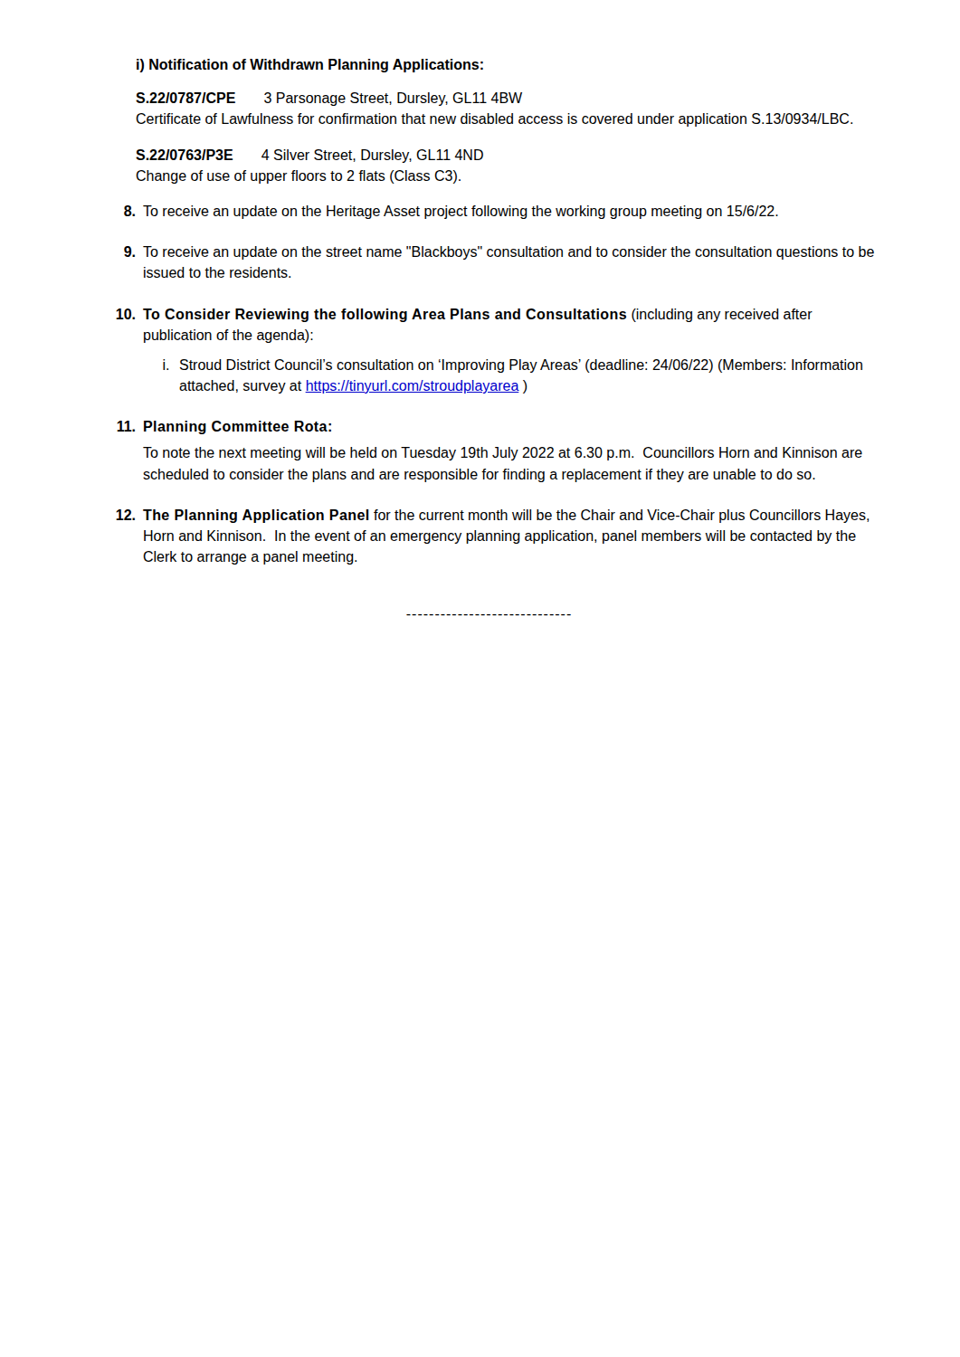i) Notification of Withdrawn Planning Applications:
S.22/0787/CPE 3 Parsonage Street, Dursley, GL11 4BW
Certificate of Lawfulness for confirmation that new disabled access is covered under application S.13/0934/LBC.
S.22/0763/P3E 4 Silver Street, Dursley, GL11 4ND
Change of use of upper floors to 2 flats (Class C3).
To receive an update on the Heritage Asset project following the working group meeting on 15/6/22.
To receive an update on the street name "Blackboys" consultation and to consider the consultation questions to be issued to the residents.
To Consider Reviewing the following Area Plans and Consultations (including any received after publication of the agenda):
Stroud District Council’s consultation on ‘Improving Play Areas’ (deadline: 24/06/22) (Members: Information attached, survey at https://tinyurl.com/stroudplayarea )
Planning Committee Rota:
To note the next meeting will be held on Tuesday 19th July 2022 at 6.30 p.m. Councillors Horn and Kinnison are scheduled to consider the plans and are responsible for finding a replacement if they are unable to do so.
The Planning Application Panel for the current month will be the Chair and Vice-Chair plus Councillors Hayes, Horn and Kinnison. In the event of an emergency planning application, panel members will be contacted by the Clerk to arrange a panel meeting.
-----------------------------